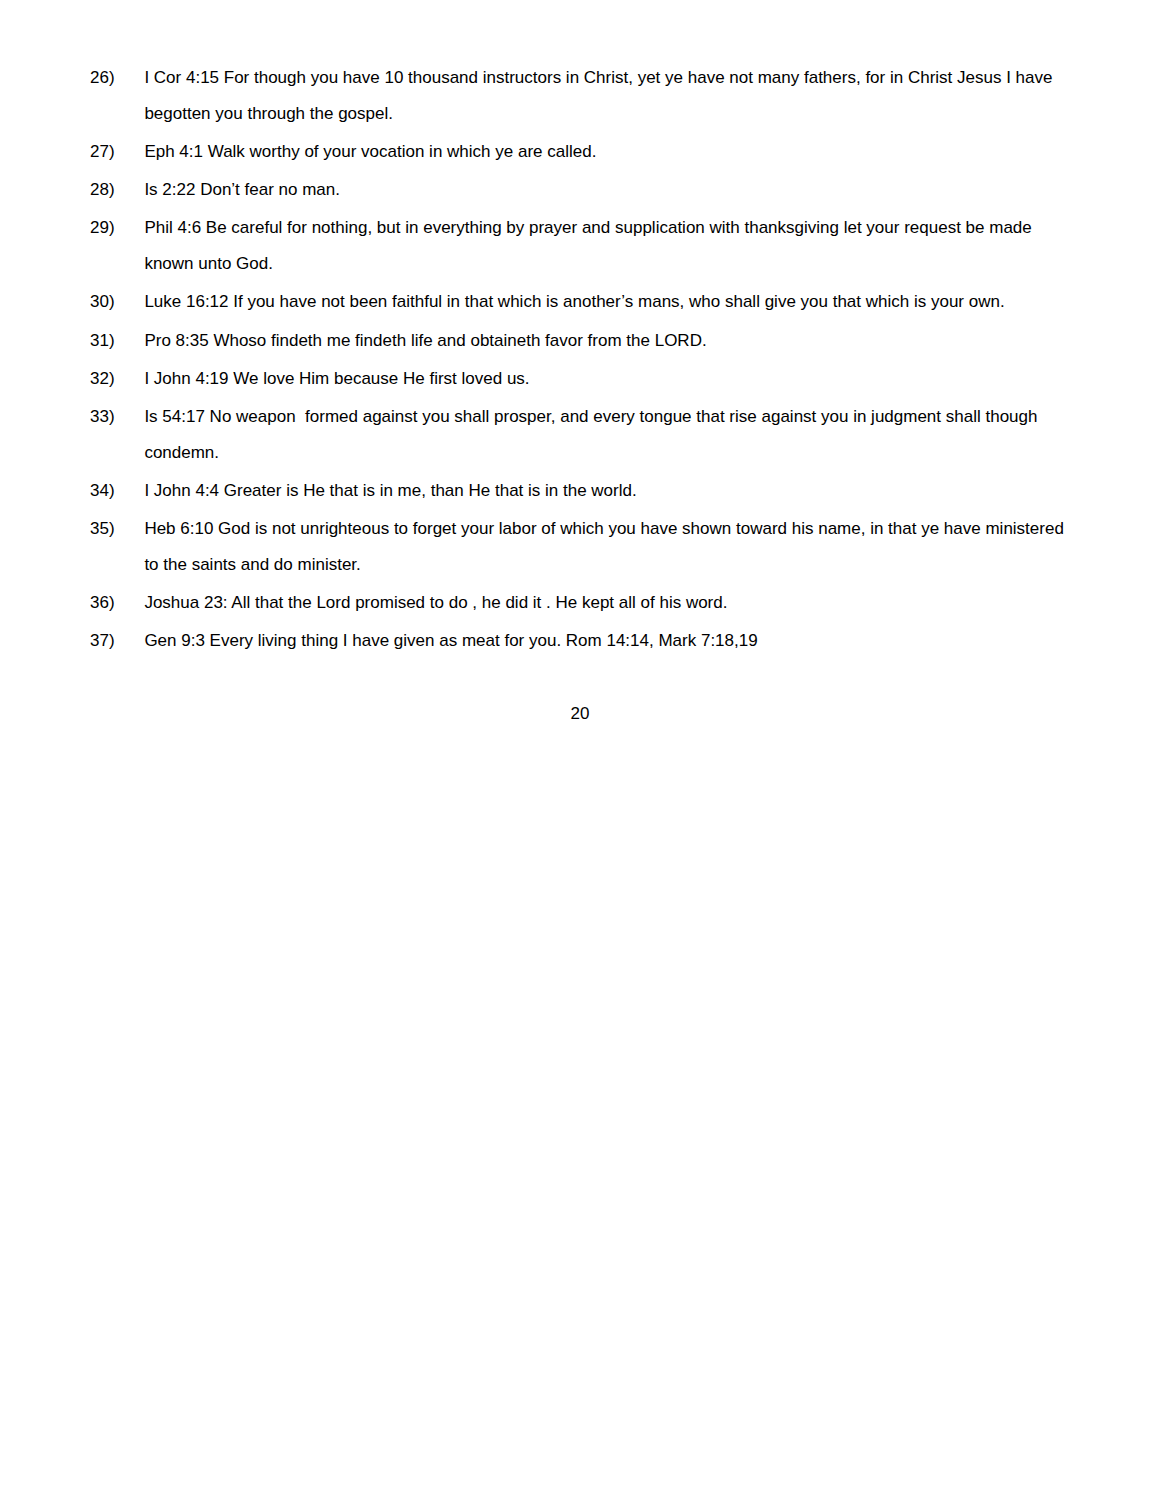I Cor 4:15 For though you have 10 thousand instructors in Christ, yet ye have not many fathers, for in Christ Jesus I have begotten you through the gospel.
Eph 4:1 Walk worthy of your vocation in which ye are called.
Is 2:22 Don’t fear no man.
Phil 4:6 Be careful for nothing, but in everything by prayer and supplication with thanksgiving let your request be made known unto God.
Luke 16:12 If you have not been faithful in that which is another’s mans, who shall give you that which is your own.
Pro 8:35 Whoso findeth me findeth life and obtaineth favor from the LORD.
I John 4:19 We love Him because He first loved us.
Is 54:17 No weapon formed against you shall prosper, and every tongue that rise against you in judgment shall though condemn.
I John 4:4 Greater is He that is in me, than He that is in the world.
Heb 6:10 God is not unrighteous to forget your labor of which you have shown toward his name, in that ye have ministered to the saints and do minister.
Joshua 23: All that the Lord promised to do , he did it . He kept all of his word.
Gen 9:3 Every living thing I have given as meat for you. Rom 14:14, Mark 7:18,19
20